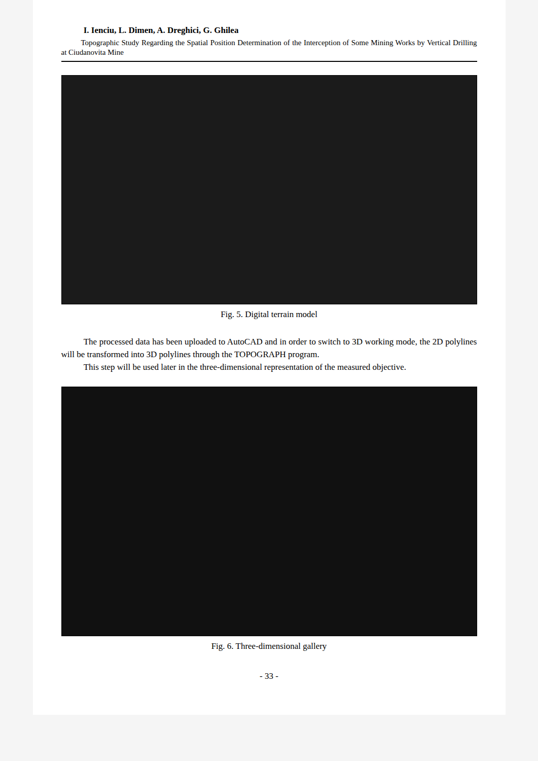I. Ienciu, L. Dimen, A. Dreghici, G. Ghilea
Topographic Study Regarding the Spatial Position Determination of the Interception of Some Mining Works by Vertical Drilling at Ciudanovita Mine
Fig. 5. Digital terrain model
The processed data has been uploaded to AutoCAD and in order to switch to 3D working mode, the 2D polylines will be transformed into 3D polylines through the TOPOGRAPH program.
This step will be used later in the three-dimensional representation of the measured objective.
Fig. 6. Three-dimensional gallery
- 33 -